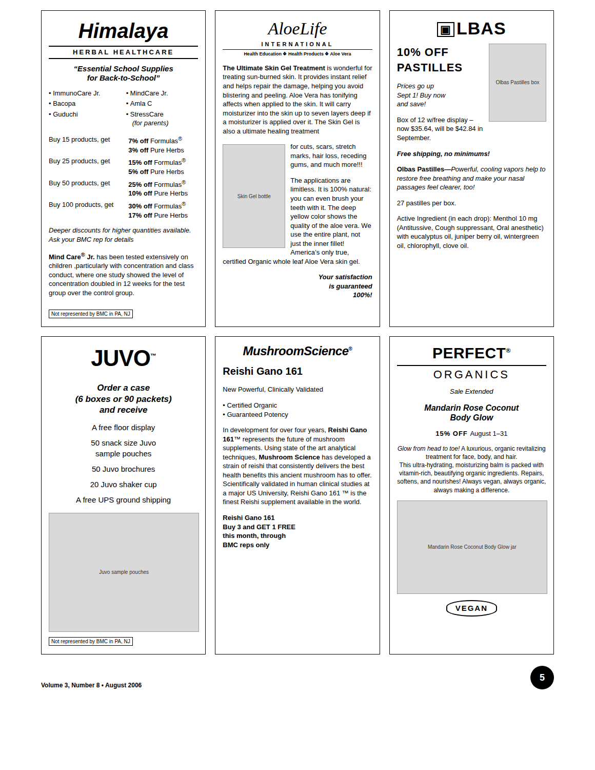Himalaya
HERBAL HEALTHCARE
“Essential School Supplies
for Back-to-School”
ImmunoCare Jr.
Bacopa
Guduchi
MindCare Jr.
Amla C
StressCare(for parents)
| Buy 15 products, get | 7% off Formulas ® 3% off Pure Herbs |
| Buy 25 products, get | 15% off Formulas ® 5% off Pure Herbs |
| Buy 50 products, get | 25% off Formulas ® 10% off Pure Herbs |
| Buy 100 products, get | 30% off Formulas ® 17% off Pure Herbs |
Deeper discounts for higher quantities available. Ask your BMC rep for details
Mind Care® Jr. has been tested extensively on children ,particularly with concentration and class conduct, where one study showed the level of concentration doubled in 12 weeks for the test group over the control group.
Not represented by BMC in PA, NJ
AloeLife
INTERNATIONAL
Health Education ❖ Health Products ❖ Aloe Vera
The Ultimate Skin Gel Treatment is wonderful for treating sun-burned skin. It provides instant relief and helps repair the damage, helping you avoid blistering and peeling. Aloe Vera has tonifying affects when applied to the skin. It will carry moisturizer into the skin up to seven layers deep if a moisturizer is applied over it. The Skin Gel is also a ultimate healing treatment
Skin Gel bottle
for cuts, scars, stretch marks, hair loss, receding gums, and much more!!!
The applications are limitless. It is 100% natural: you can even brush your teeth with it. The deep yellow color shows the quality of the aloe vera. We use the entire plant, not just the inner fillet! America’s only true, certified Organic whole leaf Aloe Vera skin gel.
Your satisfaction
is guaranteed
100%!
▣LBAS
Olbas Pastilles box
10% OFF
PASTILLES
Prices go up
Sept 1! Buy now
and save!
Box of 12 w/free display – now $35.64, will be $42.84 in September.
Free shipping, no minimums!
Olbas Pastilles—Powerful, cooling vapors help to restore free breathing and make your nasal passages feel clearer, too!
27 pastilles per box.
Active Ingredient (in each drop): Menthol 10 mg (Antitussive, Cough suppressant, Oral anesthetic) with eucalyptus oil, juniper berry oil, wintergreen oil, chlorophyll, clove oil.
JUVO™
Order a case
(6 boxes or 90 packets)
and receive
A free floor display
50 snack size Juvo
sample pouches
50 Juvo brochures
20 Juvo shaker cup
A free UPS ground shipping
Juvo sample pouches
Not represented by BMC in PA, NJ
MushroomScience®
Reishi Gano 161
New Powerful, Clinically Validated
Certified Organic
Guaranteed Potency
In development for over four years, Reishi Gano 161™ represents the future of mushroom supplements. Using state of the art analytical techniques, Mushroom Science has developed a strain of reishi that consistently delivers the best health benefits this ancient mushroom has to offer. Scientifically validated in human clinical studies at a major US University, Reishi Gano 161 ™ is the finest Reishi supplement available in the world.
Reishi Gano 161
Buy 3 and GET 1 FREE
this month, through
BMC reps only
PERFECT®
ORGANICS
Sale Extended
Mandarin Rose Coconut
Body Glow
15% OFF August 1–31
Glow from head to toe! A luxurious, organic revitalizing treatment for face, body, and hair.
This ultra-hydrating, moisturizing balm is packed with vitamin-rich, beautifying organic ingredients. Repairs, softens, and nourishes! Always vegan, always organic, always making a difference.
Mandarin Rose Coconut Body Glow jar
VEGAN
Volume 3, Number 8 • August 2006
5